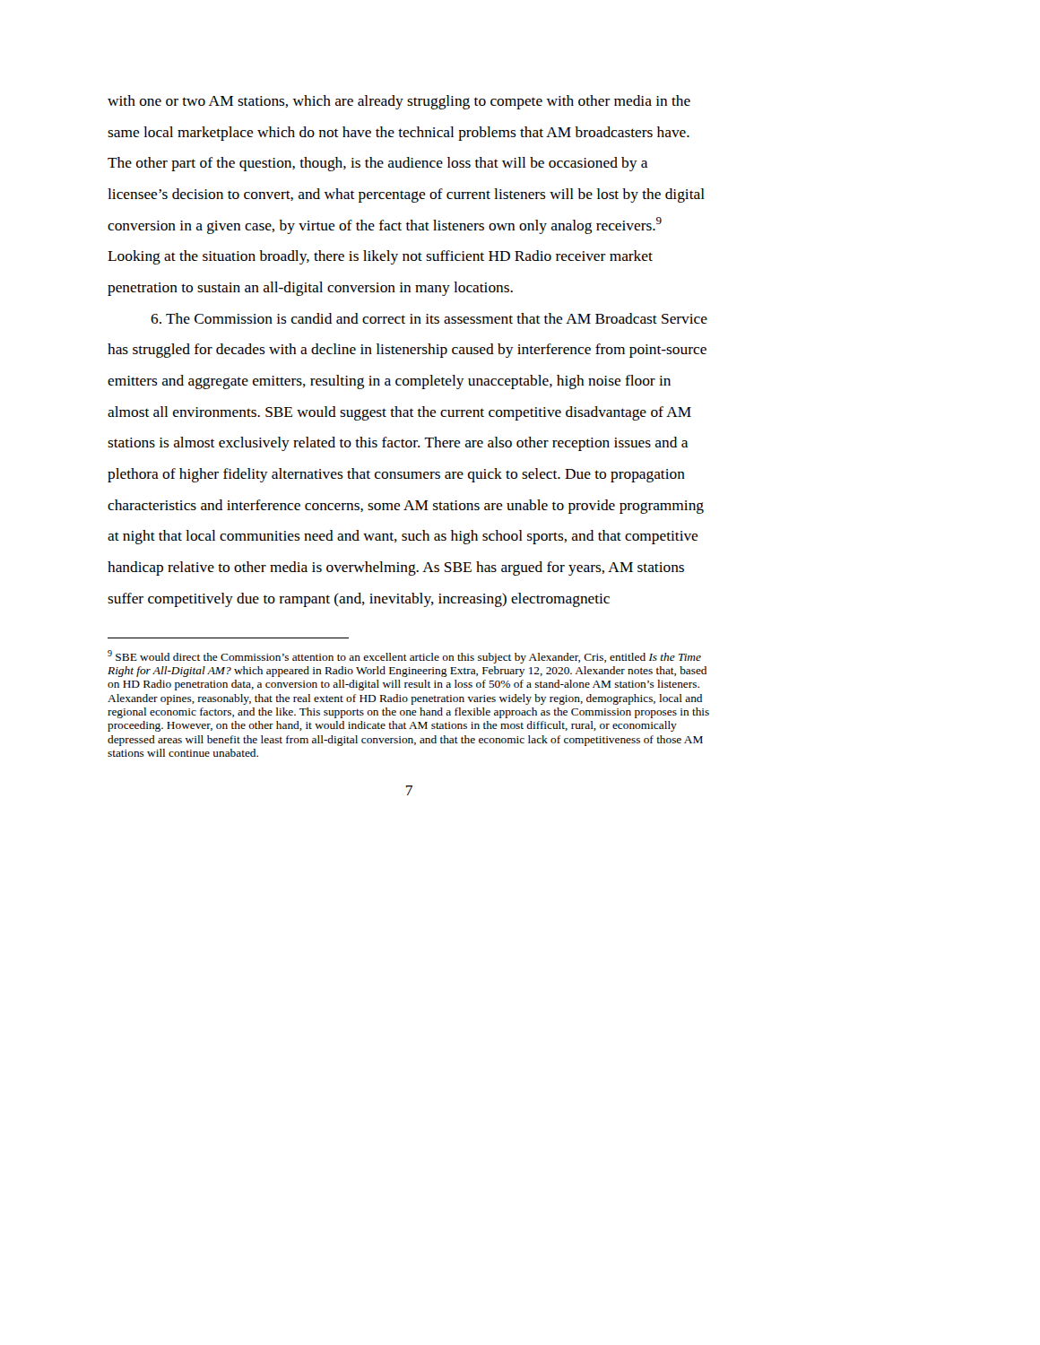with one or two AM stations, which are already struggling to compete with other media in the same local marketplace which do not have the technical problems that AM broadcasters have. The other part of the question, though, is the audience loss that will be occasioned by a licensee’s decision to convert, and what percentage of current listeners will be lost by the digital conversion in a given case, by virtue of the fact that listeners own only analog receivers.9 Looking at the situation broadly, there is likely not sufficient HD Radio receiver market penetration to sustain an all-digital conversion in many locations.
6. The Commission is candid and correct in its assessment that the AM Broadcast Service has struggled for decades with a decline in listenership caused by interference from point-source emitters and aggregate emitters, resulting in a completely unacceptable, high noise floor in almost all environments. SBE would suggest that the current competitive disadvantage of AM stations is almost exclusively related to this factor. There are also other reception issues and a plethora of higher fidelity alternatives that consumers are quick to select. Due to propagation characteristics and interference concerns, some AM stations are unable to provide programming at night that local communities need and want, such as high school sports, and that competitive handicap relative to other media is overwhelming. As SBE has argued for years, AM stations suffer competitively due to rampant (and, inevitably, increasing) electromagnetic
9 SBE would direct the Commission’s attention to an excellent article on this subject by Alexander, Cris, entitled Is the Time Right for All-Digital AM? which appeared in Radio World Engineering Extra, February 12, 2020. Alexander notes that, based on HD Radio penetration data, a conversion to all-digital will result in a loss of 50% of a stand-alone AM station’s listeners. Alexander opines, reasonably, that the real extent of HD Radio penetration varies widely by region, demographics, local and regional economic factors, and the like. This supports on the one hand a flexible approach as the Commission proposes in this proceeding. However, on the other hand, it would indicate that AM stations in the most difficult, rural, or economically depressed areas will benefit the least from all-digital conversion, and that the economic lack of competitiveness of those AM stations will continue unabated.
7